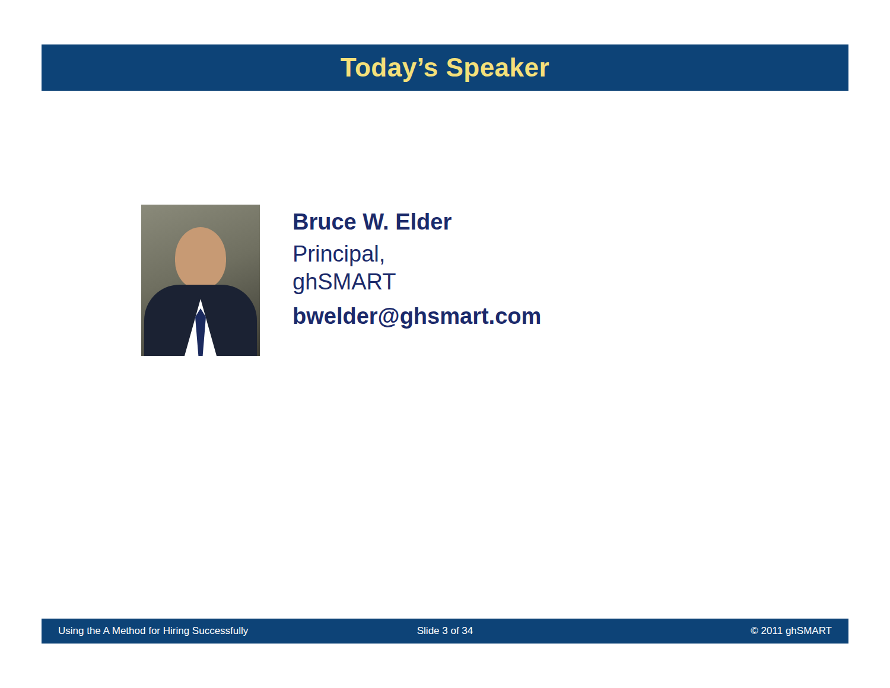Today’s Speaker
Bruce W. Elder
Principal,
ghSMART
bwelder@ghsmart.com
Using the A Method for Hiring Successfully Slide 3 of 34 © 2011 ghSMART